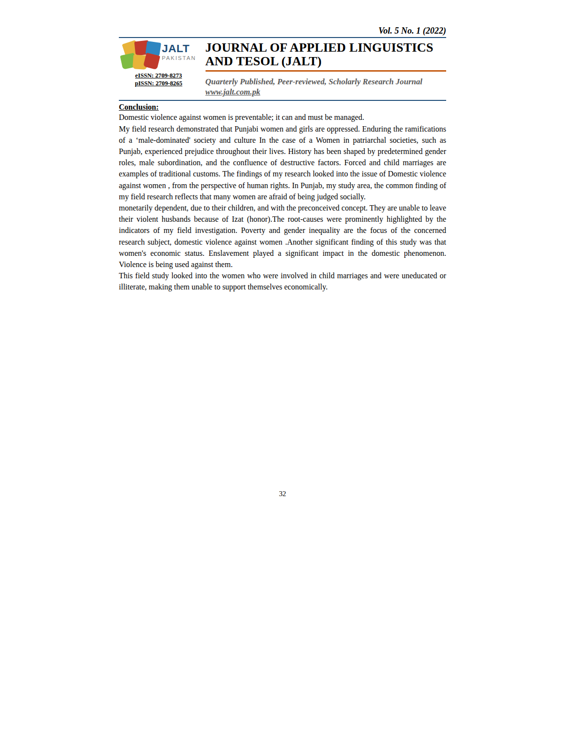Vol. 5 No. 1 (2022)
| JALT PAKISTAN eISSN: 2709-8273 pISSN: 2709-8265 | JOURNAL OF APPLIED LINGUISTICS AND TESOL (JALT) Quarterly Published, Peer-reviewed, Scholarly Research Journal www.jalt.com.pk |
Conclusion:
Domestic violence against women is preventable; it can and must be managed.
My field research demonstrated that Punjabi women and girls are oppressed. Enduring the ramifications of a ‘male-dominated' society and culture In the case of a Women in patriarchal societies, such as Punjab, experienced prejudice throughout their lives. History has been shaped by predetermined gender roles, male subordination, and the confluence of destructive factors. Forced and child marriages are examples of traditional customs. The findings of my research looked into the issue of Domestic violence against women , from the perspective of human rights. In Punjab, my study area, the common finding of my field research reflects that many women are afraid of being judged socially.
monetarily dependent, due to their children, and with the preconceived concept. They are unable to leave their violent husbands because of Izat (honor).The root-causes were prominently highlighted by the indicators of my field investigation. Poverty and gender inequality are the focus of the concerned research subject, domestic violence against women .Another significant finding of this study was that women's economic status. Enslavement played a significant impact in the domestic phenomenon. Violence is being used against them.
This field study looked into the women who were involved in child marriages and were uneducated or illiterate, making them unable to support themselves economically.
32